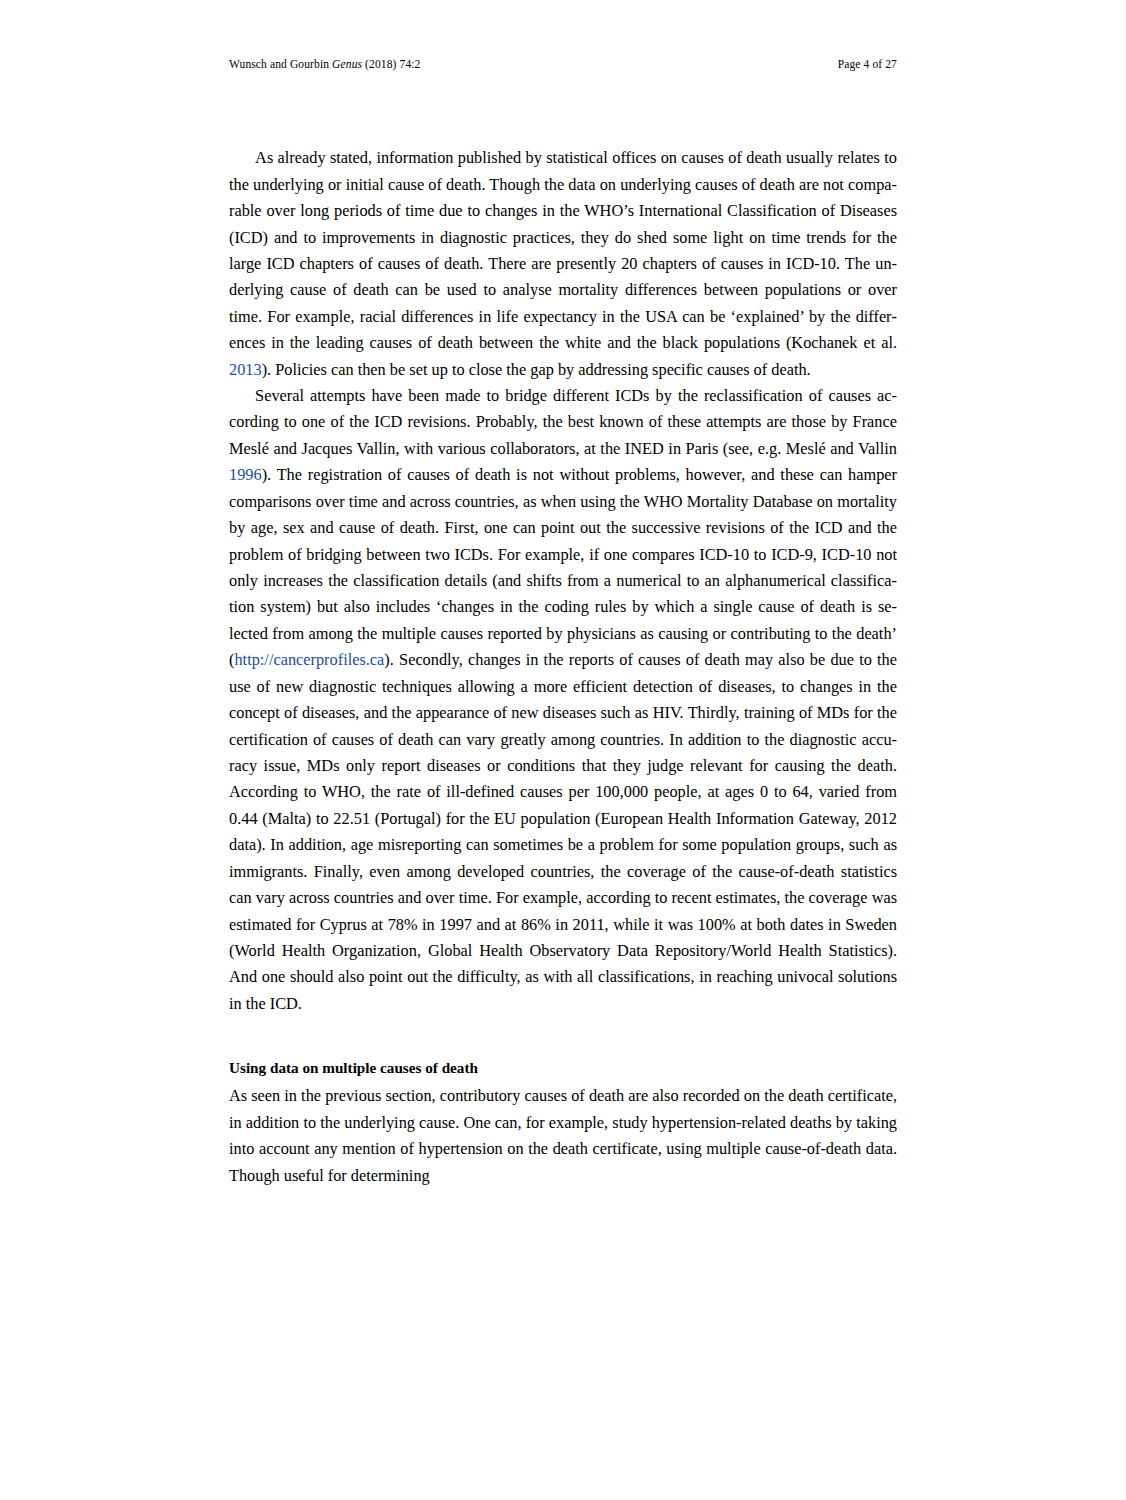Wunsch and Gourbin Genus (2018) 74:2 Page 4 of 27
As already stated, information published by statistical offices on causes of death usually relates to the underlying or initial cause of death. Though the data on underlying causes of death are not comparable over long periods of time due to changes in the WHO’s International Classification of Diseases (ICD) and to improvements in diagnostic practices, they do shed some light on time trends for the large ICD chapters of causes of death. There are presently 20 chapters of causes in ICD-10. The underlying cause of death can be used to analyse mortality differences between populations or over time. For example, racial differences in life expectancy in the USA can be ‘explained’ by the differences in the leading causes of death between the white and the black populations (Kochanek et al. 2013). Policies can then be set up to close the gap by addressing specific causes of death.
Several attempts have been made to bridge different ICDs by the reclassification of causes according to one of the ICD revisions. Probably, the best known of these attempts are those by France Meslé and Jacques Vallin, with various collaborators, at the INED in Paris (see, e.g. Meslé and Vallin 1996). The registration of causes of death is not without problems, however, and these can hamper comparisons over time and across countries, as when using the WHO Mortality Database on mortality by age, sex and cause of death. First, one can point out the successive revisions of the ICD and the problem of bridging between two ICDs. For example, if one compares ICD-10 to ICD-9, ICD-10 not only increases the classification details (and shifts from a numerical to an alphanumerical classification system) but also includes ‘changes in the coding rules by which a single cause of death is selected from among the multiple causes reported by physicians as causing or contributing to the death’ (http://cancerprofiles.ca). Secondly, changes in the reports of causes of death may also be due to the use of new diagnostic techniques allowing a more efficient detection of diseases, to changes in the concept of diseases, and the appearance of new diseases such as HIV. Thirdly, training of MDs for the certification of causes of death can vary greatly among countries. In addition to the diagnostic accuracy issue, MDs only report diseases or conditions that they judge relevant for causing the death. According to WHO, the rate of ill-defined causes per 100,000 people, at ages 0 to 64, varied from 0.44 (Malta) to 22.51 (Portugal) for the EU population (European Health Information Gateway, 2012 data). In addition, age misreporting can sometimes be a problem for some population groups, such as immigrants. Finally, even among developed countries, the coverage of the cause-of-death statistics can vary across countries and over time. For example, according to recent estimates, the coverage was estimated for Cyprus at 78% in 1997 and at 86% in 2011, while it was 100% at both dates in Sweden (World Health Organization, Global Health Observatory Data Repository/World Health Statistics). And one should also point out the difficulty, as with all classifications, in reaching univocal solutions in the ICD.
Using data on multiple causes of death
As seen in the previous section, contributory causes of death are also recorded on the death certificate, in addition to the underlying cause. One can, for example, study hypertension-related deaths by taking into account any mention of hypertension on the death certificate, using multiple cause-of-death data. Though useful for determining